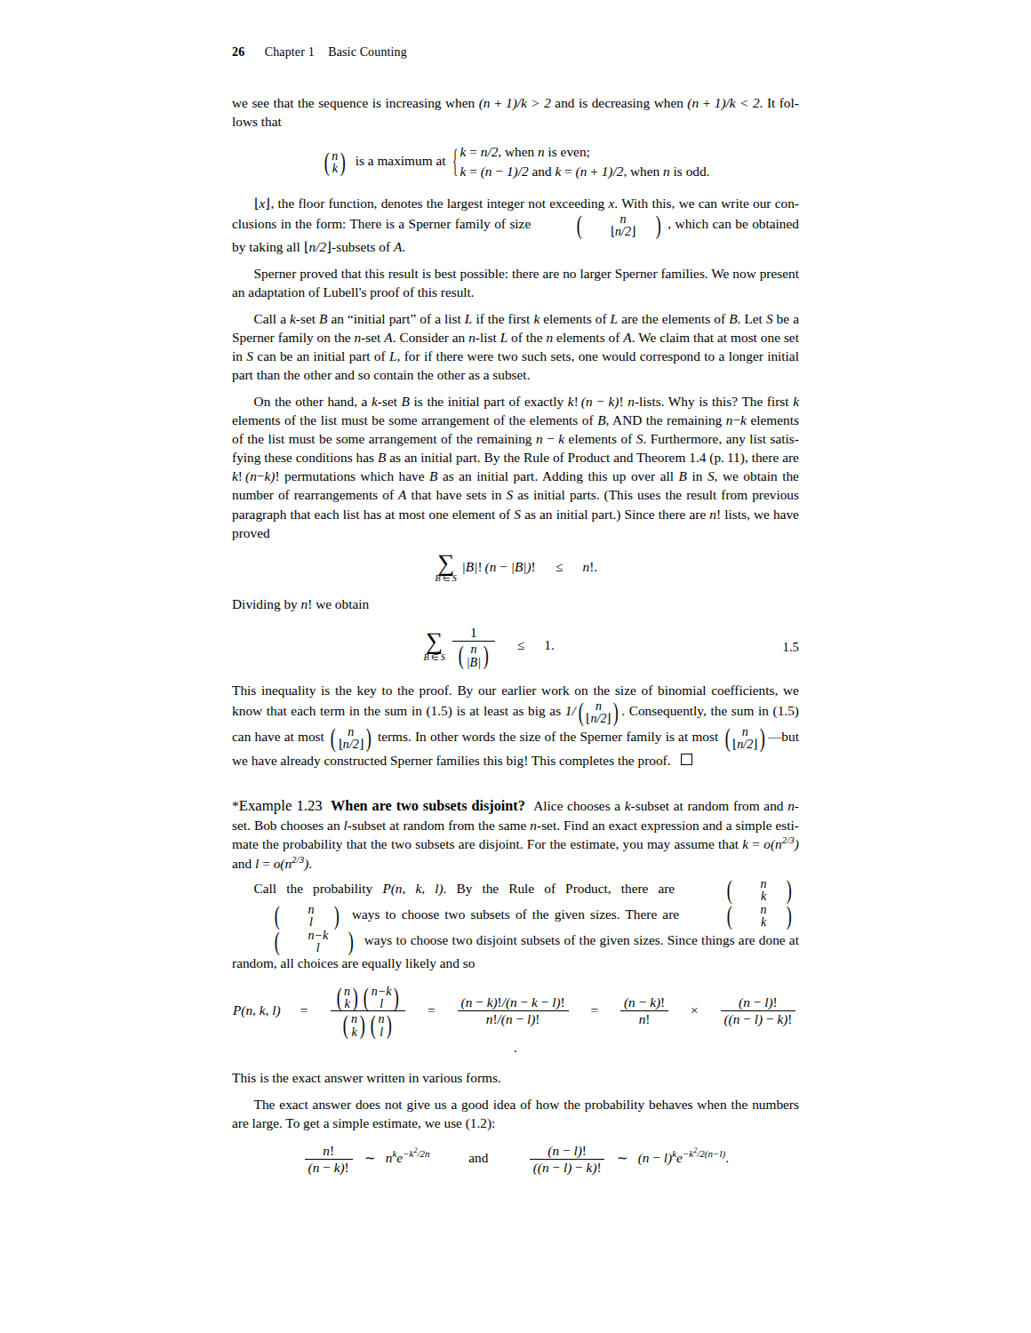26 Chapter 1 Basic Counting
we see that the sequence is increasing when (n + 1)/k > 2 and is decreasing when (n + 1)/k < 2. It follows that
(nk) is a maximum at
k = n/2, when n is even;
k = (n − 1)/2 and k = (n + 1)/2, when n is odd.
⌊x⌋, the floor function, denotes the largest integer not exceeding x. With this, we can write our conclusions in the form: There is a Sperner family of size (n⌊n/2⌋), which can be obtained by taking all ⌊n/2⌋-subsets of A.
Sperner proved that this result is best possible: there are no larger Sperner families. We now present an adaptation of Lubell's proof of this result.
Call a k-set B an “initial part” of a list L if the first k elements of L are the elements of B. Let S be a Sperner family on the n-set A. Consider an n-list L of the n elements of A. We claim that at most one set in S can be an initial part of L, for if there were two such sets, one would correspond to a longer initial part than the other and so contain the other as a subset.
On the other hand, a k-set B is the initial part of exactly k! (n − k)! n-lists. Why is this? The first k elements of the list must be some arrangement of the elements of B, AND the remaining n−k elements of the list must be some arrangement of the remaining n − k elements of S. Furthermore, any list satisfying these conditions has B as an initial part. By the Rule of Product and Theorem 1.4 (p. 11), there are k! (n−k)! permutations which have B as an initial part. Adding this up over all B in S, we obtain the number of rearrangements of A that have sets in S as initial parts. (This uses the result from previous paragraph that each list has at most one element of S as an initial part.) Since there are n! lists, we have proved
∑B ∈ S |B|! (n − |B|)! ≤ n!.
Dividing by n! we obtain
∑B ∈ S 1(n|B|) ≤ 1. 1.5
This inequality is the key to the proof. By our earlier work on the size of binomial coefficients, we know that each term in the sum in (1.5) is at least as big as 1/(n⌊n/2⌋). Consequently, the sum in (1.5) can have at most (n⌊n/2⌋) terms. In other words the size of the Sperner family is at most (n⌊n/2⌋)—but we have already constructed Sperner families this big! This completes the proof.
*Example 1.23 When are two subsets disjoint? Alice chooses a k-subset at random from and n-set. Bob chooses an l-subset at random from the same n-set. Find an exact expression and a simple estimate the probability that the two subsets are disjoint. For the estimate, you may assume that k = o(n2/3) and l = o(n2/3).
Call the probability P(n, k, l). By the Rule of Product, there are (nk)(nl) ways to choose two subsets of the given sizes. There are (nk)(n−k l) ways to choose two disjoint subsets of the given sizes. Since things are done at random, all choices are equally likely and so
P(n, k, l) = (nk)(n−k l) (nk)(nl) = (n − k)!/(n − k − l)! n!/(n − l)! = (n − k)! n! × (n − l)! ((n − l) − k)! .
This is the exact answer written in various forms.
The exact answer does not give us a good idea of how the probability behaves when the numbers are large. To get a simple estimate, we use (1.2):
n! (n − k)! ∼ nke−k2/2n and (n − l)! ((n − l) − k)! ∼ (n − l)ke−k2/2(n−l).